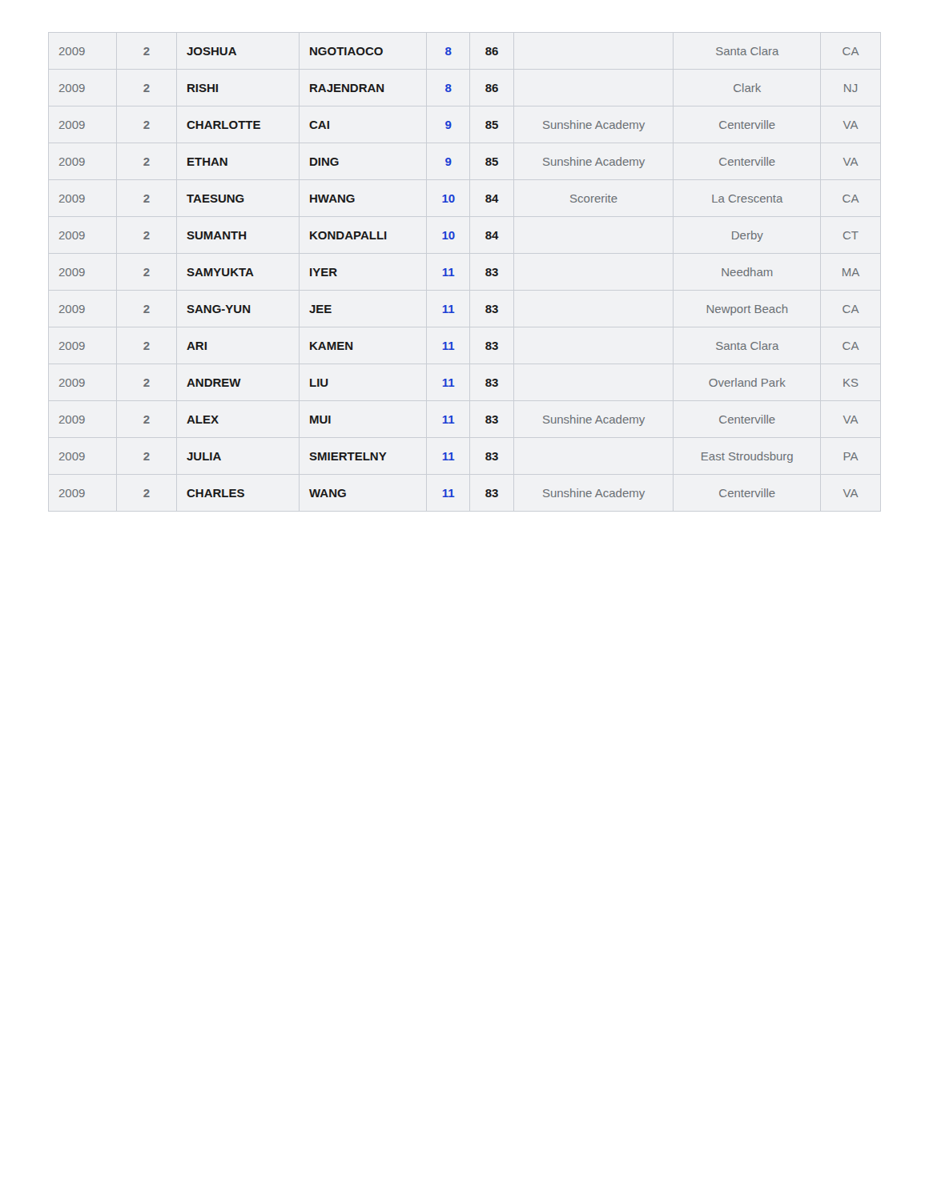| 2009 | 2 | JOSHUA | NGOTIAOCO | 8 | 86 | | Santa Clara | CA |
| 2009 | 2 | RISHI | RAJENDRAN | 8 | 86 | | Clark | NJ |
| 2009 | 2 | CHARLOTTE | CAI | 9 | 85 | Sunshine Academy | Centerville | VA |
| 2009 | 2 | ETHAN | DING | 9 | 85 | Sunshine Academy | Centerville | VA |
| 2009 | 2 | TAESUNG | HWANG | 10 | 84 | Scorerite | La Crescenta | CA |
| 2009 | 2 | SUMANTH | KONDAPALLI | 10 | 84 | | Derby | CT |
| 2009 | 2 | SAMYUKTA | IYER | 11 | 83 | | Needham | MA |
| 2009 | 2 | SANG-YUN | JEE | 11 | 83 | | Newport Beach | CA |
| 2009 | 2 | ARI | KAMEN | 11 | 83 | | Santa Clara | CA |
| 2009 | 2 | ANDREW | LIU | 11 | 83 | | Overland Park | KS |
| 2009 | 2 | ALEX | MUI | 11 | 83 | Sunshine Academy | Centerville | VA |
| 2009 | 2 | JULIA | SMIERTELNY | 11 | 83 | | East Stroudsburg | PA |
| 2009 | 2 | CHARLES | WANG | 11 | 83 | Sunshine Academy | Centerville | VA |